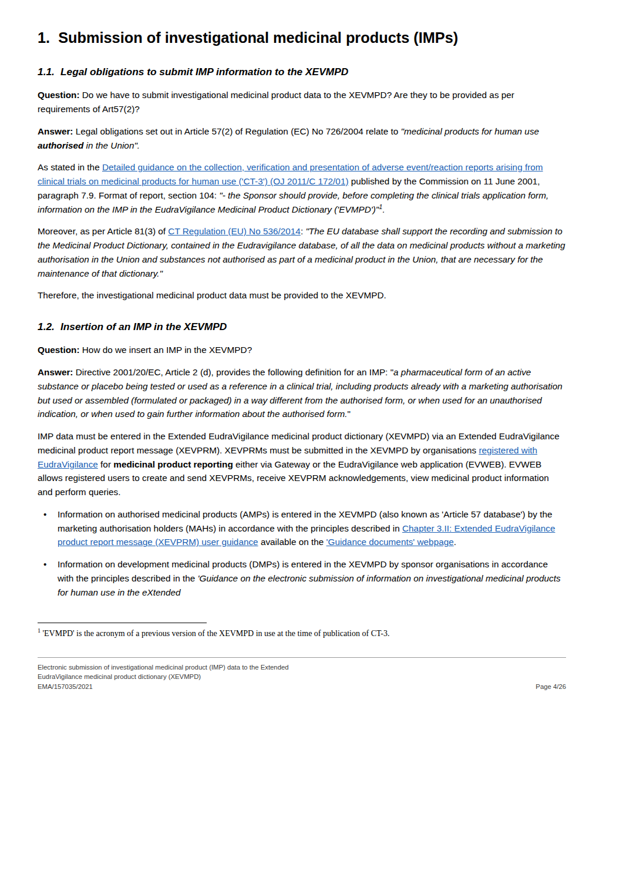1. Submission of investigational medicinal products (IMPs)
1.1. Legal obligations to submit IMP information to the XEVMPD
Question: Do we have to submit investigational medicinal product data to the XEVMPD? Are they to be provided as per requirements of Art57(2)?
Answer: Legal obligations set out in Article 57(2) of Regulation (EC) No 726/2004 relate to "medicinal products for human use authorised in the Union".
As stated in the Detailed guidance on the collection, verification and presentation of adverse event/reaction reports arising from clinical trials on medicinal products for human use ('CT-3') (OJ 2011/C 172/01) published by the Commission on 11 June 2001, paragraph 7.9. Format of report, section 104: "- the Sponsor should provide, before completing the clinical trials application form, information on the IMP in the EudraVigilance Medicinal Product Dictionary ('EVMPD')"1.
Moreover, as per Article 81(3) of CT Regulation (EU) No 536/2014: "The EU database shall support the recording and submission to the Medicinal Product Dictionary, contained in the Eudravigilance database, of all the data on medicinal products without a marketing authorisation in the Union and substances not authorised as part of a medicinal product in the Union, that are necessary for the maintenance of that dictionary."
Therefore, the investigational medicinal product data must be provided to the XEVMPD.
1.2. Insertion of an IMP in the XEVMPD
Question: How do we insert an IMP in the XEVMPD?
Answer: Directive 2001/20/EC, Article 2 (d), provides the following definition for an IMP: "a pharmaceutical form of an active substance or placebo being tested or used as a reference in a clinical trial, including products already with a marketing authorisation but used or assembled (formulated or packaged) in a way different from the authorised form, or when used for an unauthorised indication, or when used to gain further information about the authorised form."
IMP data must be entered in the Extended EudraVigilance medicinal product dictionary (XEVMPD) via an Extended EudraVigilance medicinal product report message (XEVPRM). XEVPRMs must be submitted in the XEVMPD by organisations registered with EudraVigilance for medicinal product reporting either via Gateway or the EudraVigilance web application (EVWEB). EVWEB allows registered users to create and send XEVPRMs, receive XEVPRM acknowledgements, view medicinal product information and perform queries.
Information on authorised medicinal products (AMPs) is entered in the XEVMPD (also known as 'Article 57 database') by the marketing authorisation holders (MAHs) in accordance with the principles described in Chapter 3.II: Extended EudraVigilance product report message (XEVPRM) user guidance available on the 'Guidance documents' webpage.
Information on development medicinal products (DMPs) is entered in the XEVMPD by sponsor organisations in accordance with the principles described in the 'Guidance on the electronic submission of information on investigational medicinal products for human use in the eXtended
1 'EVMPD' is the acronym of a previous version of the XEVMPD in use at the time of publication of CT-3.
Electronic submission of investigational medicinal product (IMP) data to the Extended
EudraVigilance medicinal product dictionary (XEVMPD)
EMA/157035/2021
Page 4/26